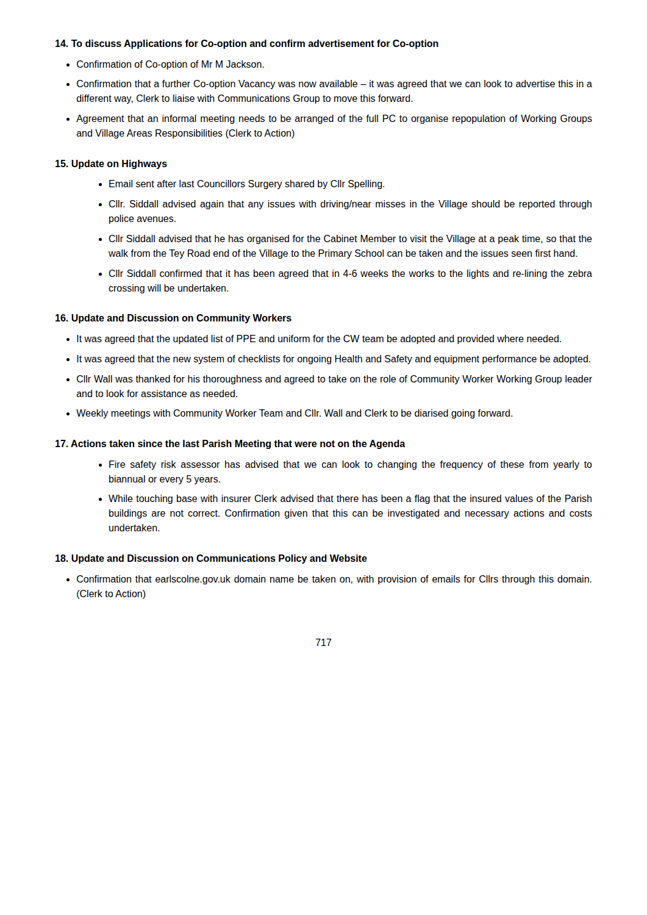14. To discuss Applications for Co-option and confirm advertisement for Co-option
Confirmation of Co-option of Mr M Jackson.
Confirmation that a further Co-option Vacancy was now available – it was agreed that we can look to advertise this in a different way, Clerk to liaise with Communications Group to move this forward.
Agreement that an informal meeting needs to be arranged of the full PC to organise repopulation of Working Groups and Village Areas Responsibilities (Clerk to Action)
15. Update on Highways
Email sent after last Councillors Surgery shared by Cllr Spelling.
Cllr. Siddall advised again that any issues with driving/near misses in the Village should be reported through police avenues.
Cllr Siddall advised that he has organised for the Cabinet Member to visit the Village at a peak time, so that the walk from the Tey Road end of the Village to the Primary School can be taken and the issues seen first hand.
Cllr Siddall confirmed that it has been agreed that in 4-6 weeks the works to the lights and re-lining the zebra crossing will be undertaken.
16. Update and Discussion on Community Workers
It was agreed that the updated list of PPE and uniform for the CW team be adopted and provided where needed.
It was agreed that the new system of checklists for ongoing Health and Safety and equipment performance be adopted.
Cllr Wall was thanked for his thoroughness and agreed to take on the role of Community Worker Working Group leader and to look for assistance as needed.
Weekly meetings with Community Worker Team and Cllr. Wall and Clerk to be diarised going forward.
17. Actions taken since the last Parish Meeting that were not on the Agenda
Fire safety risk assessor has advised that we can look to changing the frequency of these from yearly to biannual or every 5 years.
While touching base with insurer Clerk advised that there has been a flag that the insured values of the Parish buildings are not correct. Confirmation given that this can be investigated and necessary actions and costs undertaken.
18. Update and Discussion on Communications Policy and Website
Confirmation that earlscolne.gov.uk domain name be taken on, with provision of emails for Cllrs through this domain. (Clerk to Action)
717